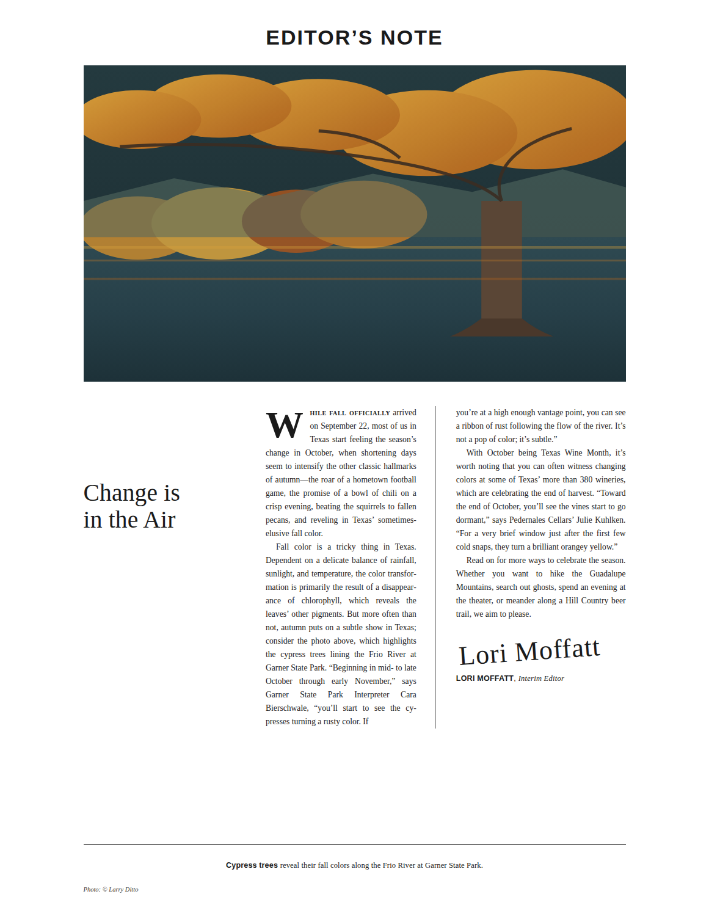Editor’s Note
Change is
in the Air
While fall officially arrived on September 22, most of us in Texas start feeling the season’s change in October, when shortening days seem to intensify the other classic hallmarks of autumn—the roar of a hometown football game, the promise of a bowl of chili on a crisp evening, beating the squirrels to fallen pecans, and reveling in Texas’ sometimes-elusive fall color.
Fall color is a tricky thing in Texas. Dependent on a delicate balance of rainfall, sunlight, and temperature, the color transformation is primarily the result of a disappearance of chlorophyll, which reveals the leaves’ other pigments. But more often than not, autumn puts on a subtle show in Texas; consider the photo above, which highlights the cypress trees lining the Frio River at Garner State Park. “Beginning in mid- to late October through early November,” says Garner State Park Interpreter Cara Bierschwale, “you’ll start to see the cypresses turning a rusty color. If
you’re at a high enough vantage point, you can see a ribbon of rust following the flow of the river. It’s not a pop of color; it’s subtle.”
With October being Texas Wine Month, it’s worth noting that you can often witness changing colors at some of Texas’ more than 380 wineries, which are celebrating the end of harvest. “Toward the end of October, you’ll see the vines start to go dormant,” says Pedernales Cellars’ Julie Kuhlken. “For a very brief window just after the first few cold snaps, they turn a brilliant orangey yellow.”
Read on for more ways to celebrate the season. Whether you want to hike the Guadalupe Mountains, search out ghosts, spend an evening at the theater, or meander along a Hill Country beer trail, we aim to please.
Lori Moffatt
LORI MOFFATT, Interim Editor
Cypress trees reveal their fall colors along the Frio River at Garner State Park.
Photo: © Larry Ditto